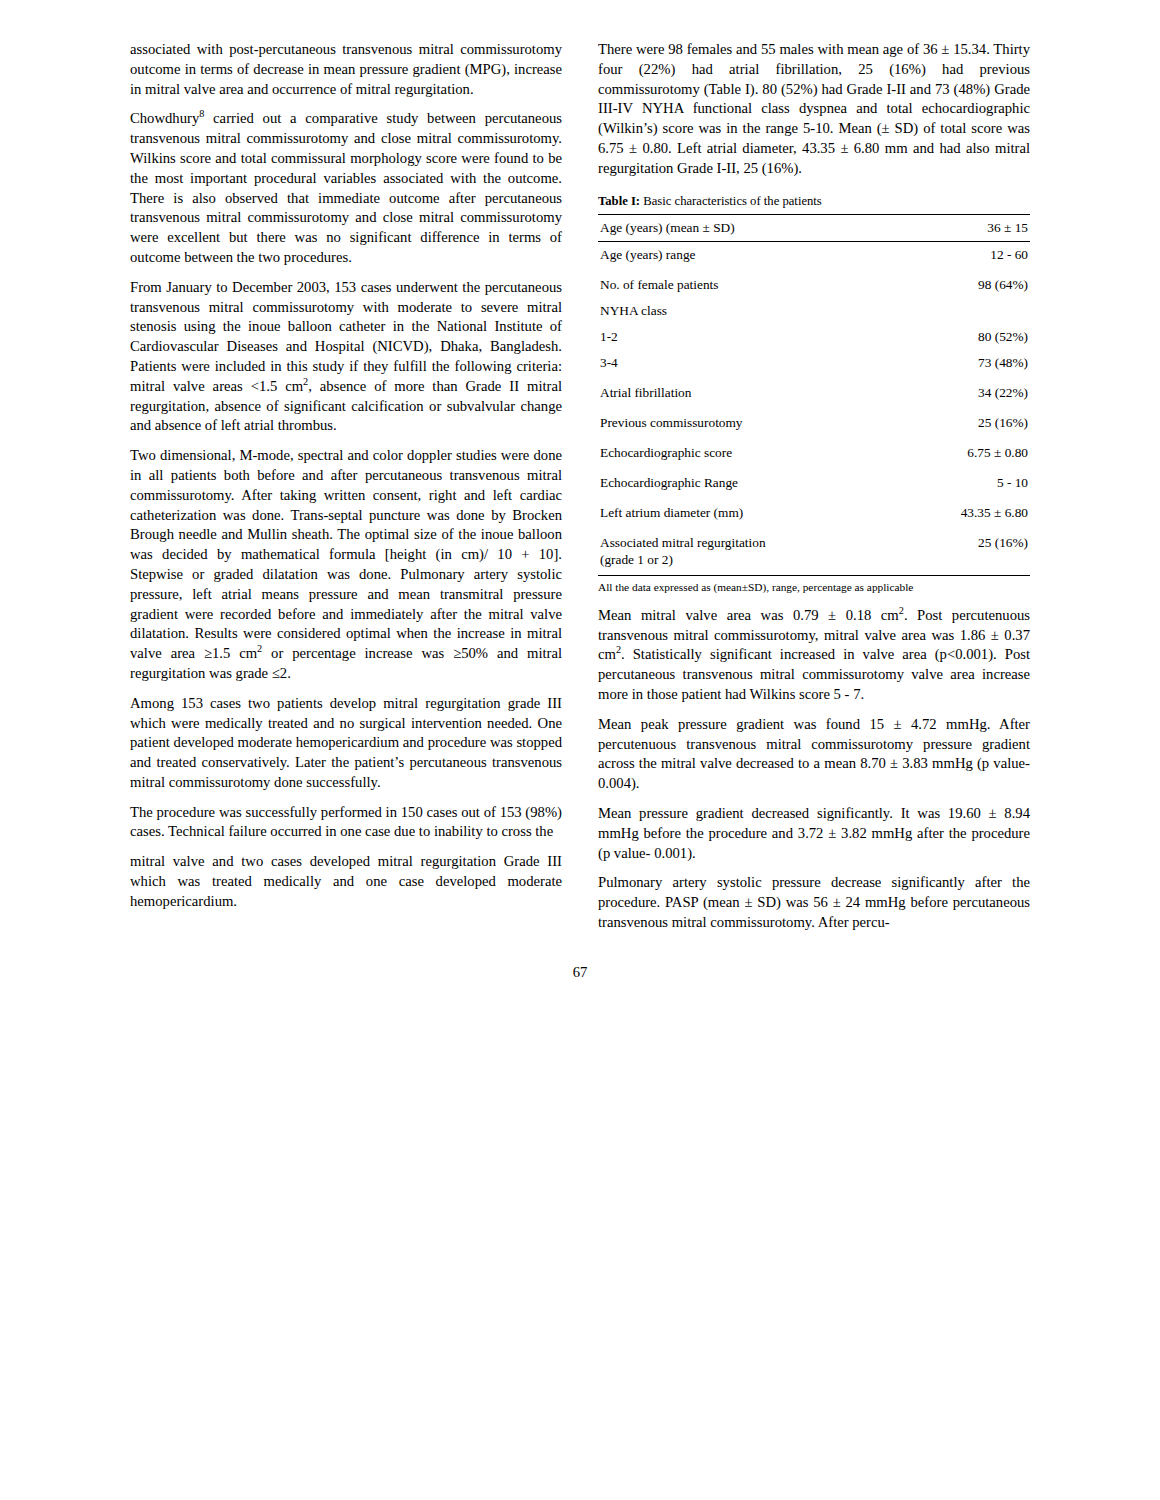associated with post-percutaneous transvenous mitral commissurotomy outcome in terms of decrease in mean pressure gradient (MPG), increase in mitral valve area and occurrence of mitral regurgitation.
Chowdhury8 carried out a comparative study between percutaneous transvenous mitral commissurotomy and close mitral commissurotomy. Wilkins score and total commissural morphology score were found to be the most important procedural variables associated with the outcome. There is also observed that immediate outcome after percutaneous transvenous mitral commissurotomy and close mitral commissurotomy were excellent but there was no significant difference in terms of outcome between the two procedures.
From January to December 2003, 153 cases underwent the percutaneous transvenous mitral commissurotomy with moderate to severe mitral stenosis using the inoue balloon catheter in the National Institute of Cardiovascular Diseases and Hospital (NICVD), Dhaka, Bangladesh. Patients were included in this study if they fulfill the following criteria: mitral valve areas <1.5 cm2, absence of more than Grade II mitral regurgitation, absence of significant calcification or subvalvular change and absence of left atrial thrombus.
Two dimensional, M-mode, spectral and color doppler studies were done in all patients both before and after percutaneous transvenous mitral commissurotomy. After taking written consent, right and left cardiac catheterization was done. Trans-septal puncture was done by Brocken Brough needle and Mullin sheath. The optimal size of the inoue balloon was decided by mathematical formula [height (in cm)/ 10 + 10]. Stepwise or graded dilatation was done. Pulmonary artery systolic pressure, left atrial means pressure and mean transmitral pressure gradient were recorded before and immediately after the mitral valve dilatation. Results were considered optimal when the increase in mitral valve area ≥1.5 cm2 or percentage increase was ≥50% and mitral regurgitation was grade ≤2.
Among 153 cases two patients develop mitral regurgitation grade III which were medically treated and no surgical intervention needed. One patient developed moderate hemopericardium and procedure was stopped and treated conservatively. Later the patient’s percutaneous transvenous mitral commissurotomy done successfully.
The procedure was successfully performed in 150 cases out of 153 (98%) cases. Technical failure occurred in one case due to inability to cross the
mitral valve and two cases developed mitral regurgitation Grade III which was treated medically and one case developed moderate hemopericardium.
There were 98 females and 55 males with mean age of 36 ± 15.34. Thirty four (22%) had atrial fibrillation, 25 (16%) had previous commissurotomy (Table I). 80 (52%) had Grade I-II and 73 (48%) Grade III-IV NYHA functional class dyspnea and total echocardiographic (Wilkin’s) score was in the range 5-10. Mean (± SD) of total score was 6.75 ± 0.80. Left atrial diameter, 43.35 ± 6.80 mm and had also mitral regurgitation Grade I-II, 25 (16%).
Table I: Basic characteristics of the patients
| Age (years) (mean ± SD) | 36 ± 15 |
| --- | --- |
| Age (years) range | 12 - 60 |
| No. of female patients | 98 (64%) |
| NYHA class | |
| 1-2 | 80 (52%) |
| 3-4 | 73 (48%) |
| Atrial fibrillation | 34 (22%) |
| Previous commissurotomy | 25 (16%) |
| Echocardiographic score | 6.75 ± 0.80 |
| Echocardiographic Range | 5 - 10 |
| Left atrium diameter (mm) | 43.35 ± 6.80 |
| Associated mitral regurgitation (grade 1 or 2) | 25 (16%) |
All the data expressed as (mean±SD), range, percentage as applicable
Mean mitral valve area was 0.79 ± 0.18 cm2. Post percutenuous transvenous mitral commissurotomy, mitral valve area was 1.86 ± 0.37 cm2. Statistically significant increased in valve area (p<0.001). Post percutaneous transvenous mitral commissurotomy valve area increase more in those patient had Wilkins score 5 - 7.
Mean peak pressure gradient was found 15 ± 4.72 mmHg. After percutenuous transvenous mitral commissurotomy pressure gradient across the mitral valve decreased to a mean 8.70 ± 3.83 mmHg (p value- 0.004).
Mean pressure gradient decreased significantly. It was 19.60 ± 8.94 mmHg before the procedure and 3.72 ± 3.82 mmHg after the procedure (p value- 0.001).
Pulmonary artery systolic pressure decrease significantly after the procedure. PASP (mean ± SD) was 56 ± 24 mmHg before percutaneous transvenous mitral commissurotomy. After percu-
67